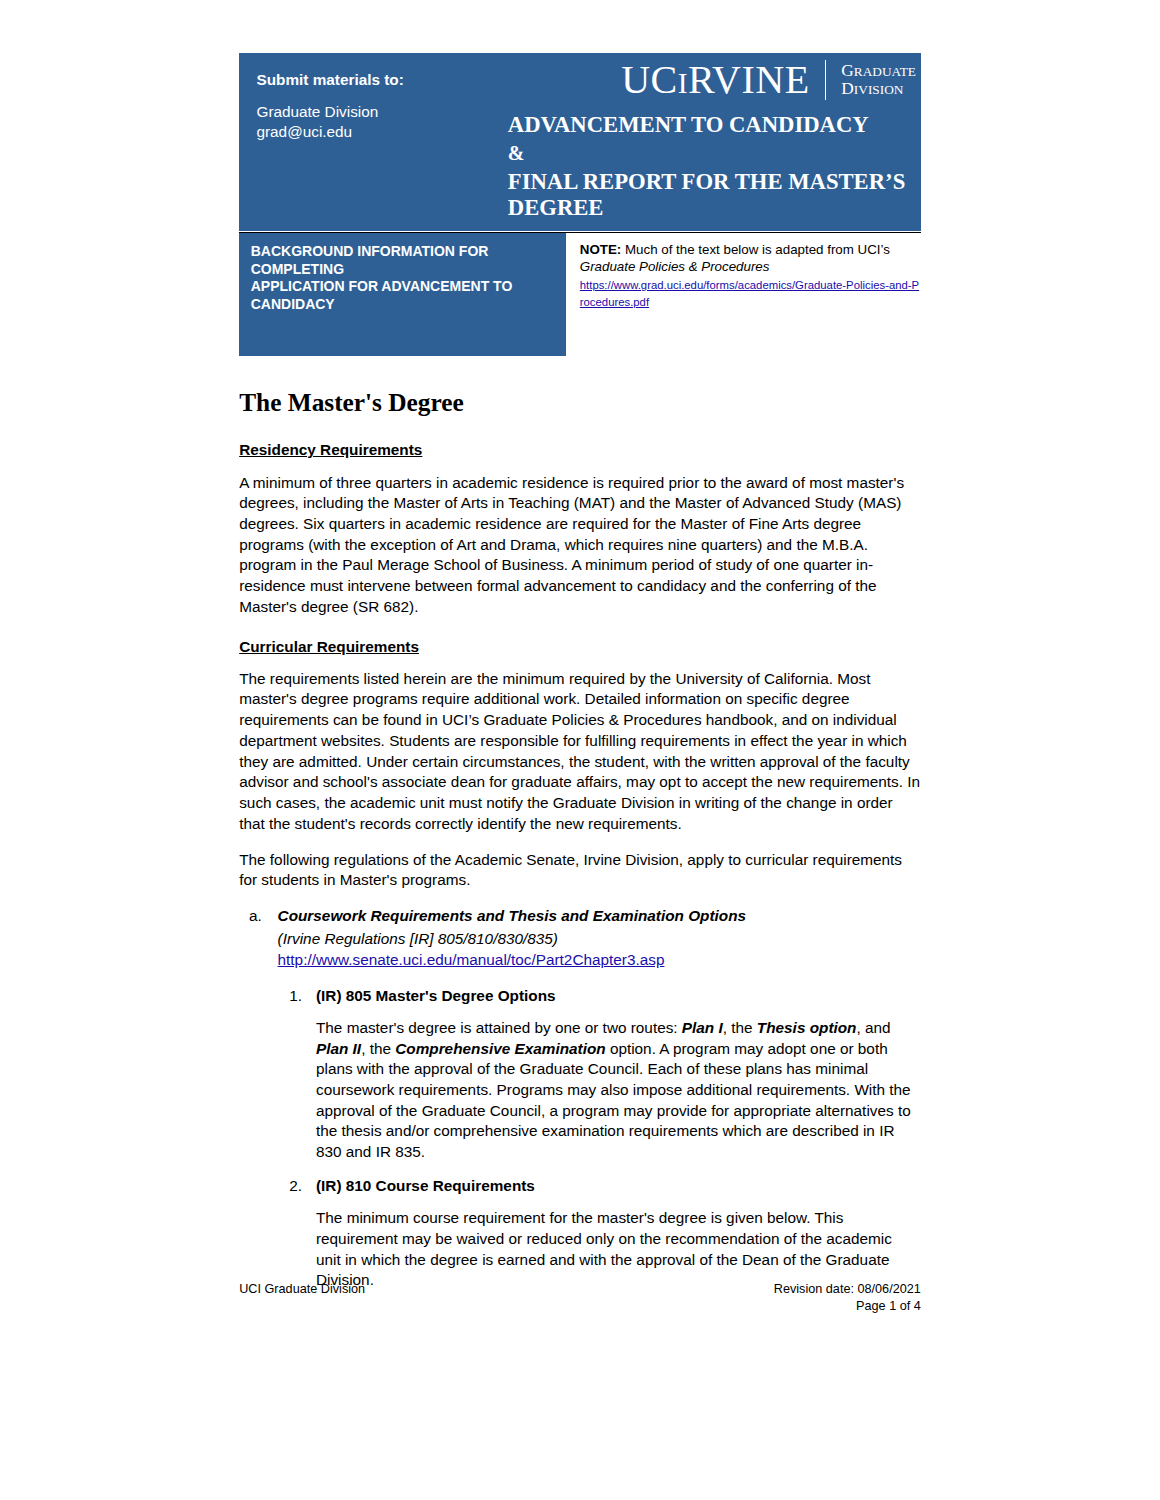Submit materials to:
Graduate Division
grad@uci.edu
UCIRVINE GRADUATE
DIVISION
ADVANCEMENT TO CANDIDACY
&
FINAL REPORT FOR THE MASTER’S DEGREE
BACKGROUND INFORMATION FOR COMPLETING
APPLICATION FOR ADVANCEMENT TO CANDIDACY
NOTE: Much of the text below is adapted from UCI’s Graduate Policies & Procedures
https://www.grad.uci.edu/forms/academics/Graduate-Policies-and-Procedures.pdf
The Master's Degree
Residency Requirements
A minimum of three quarters in academic residence is required prior to the award of most master's degrees, including the Master of Arts in Teaching (MAT) and the Master of Advanced Study (MAS) degrees. Six quarters in academic residence are required for the Master of Fine Arts degree programs (with the exception of Art and Drama, which requires nine quarters) and the M.B.A. program in the Paul Merage School of Business. A minimum period of study of one quarter in-residence must intervene between formal advancement to candidacy and the conferring of the Master's degree (SR 682).
Curricular Requirements
The requirements listed herein are the minimum required by the University of California. Most master's degree programs require additional work. Detailed information on specific degree requirements can be found in UCI’s Graduate Policies & Procedures handbook, and on individual department websites. Students are responsible for fulfilling requirements in effect the year in which they are admitted. Under certain circumstances, the student, with the written approval of the faculty advisor and school's associate dean for graduate affairs, may opt to accept the new requirements. In such cases, the academic unit must notify the Graduate Division in writing of the change in order that the student's records correctly identify the new requirements.
The following regulations of the Academic Senate, Irvine Division, apply to curricular requirements for students in Master's programs.
Coursework Requirements and Thesis and Examination Options
(Irvine Regulations [IR] 805/810/830/835) http://www.senate.uci.edu/manual/toc/Part2Chapter3.asp
(IR) 805 Master's Degree Options
The master's degree is attained by one or two routes: Plan I, the Thesis option, and Plan II, the Comprehensive Examination option. A program may adopt one or both plans with the approval of the Graduate Council. Each of these plans has minimal coursework requirements. Programs may also impose additional requirements. With the approval of the Graduate Council, a program may provide for appropriate alternatives to the thesis and/or comprehensive examination requirements which are described in IR 830 and IR 835.
(IR) 810 Course Requirements
The minimum course requirement for the master's degree is given below. This requirement may be waived or reduced only on the recommendation of the academic unit in which the degree is earned and with the approval of the Dean of the Graduate Division.
UCI Graduate Division
Revision date: 08/06/2021
Page 1 of 4